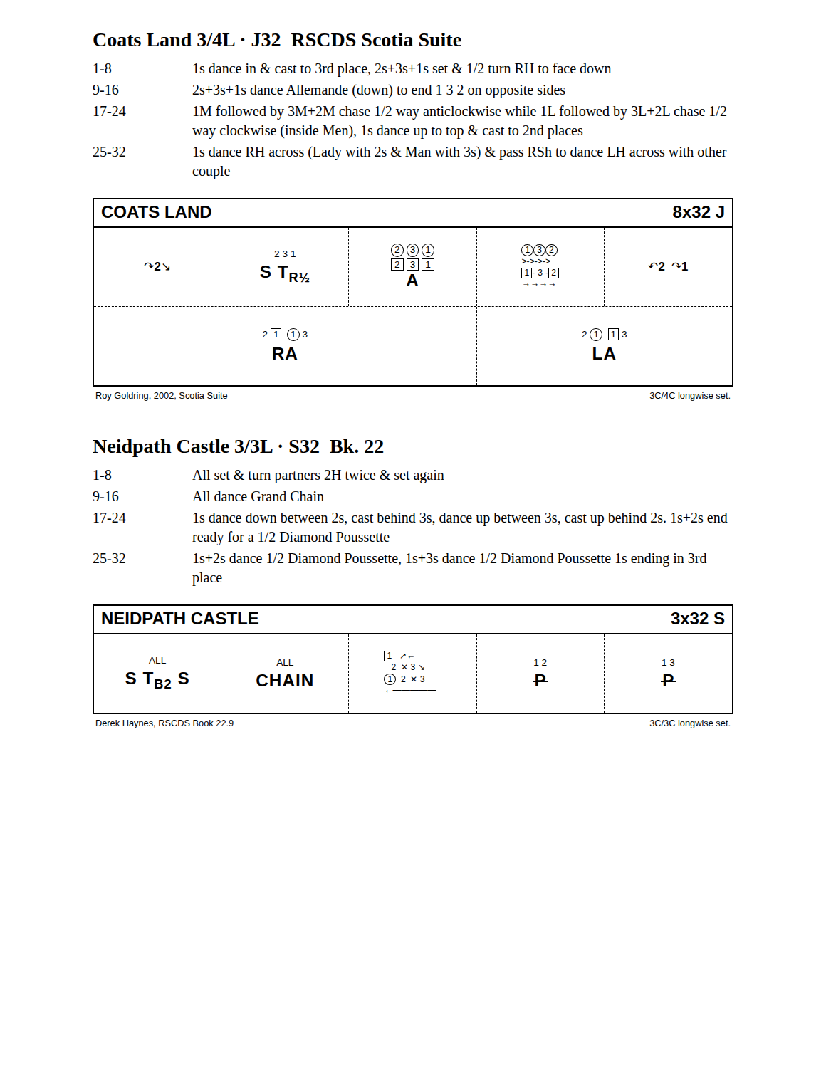Coats Land 3/4L · J32 RSCDS Scotia Suite
1-8
1s dance in & cast to 3rd place, 2s+3s+1s set & 1/2 turn RH to face down
9-16
2s+3s+1s dance Allemande (down) to end 1 3 2 on opposite sides
17-24
1M followed by 3M+2M chase 1/2 way anticlockwise while 1L followed by 3L+2L chase 1/2 way clockwise (inside Men), 1s dance up to top & cast to 2nd places
25-32
1s dance RH across (Lady with 2s & Man with 3s) & pass RSh to dance LH across with other couple
COATS LAND 8x32 J
↷2↘
2 3 1
S TR½
231 231
A
132
>->->->
1-3-2
→→→→
↶2 ↷1
2 1 1 3
RA
2 1 1 3
LA
Roy Goldring, 2002, Scotia Suite 3C/4C longwise set.
Neidpath Castle 3/3L · S32 Bk. 22
1-8
All set & turn partners 2H twice & set again
9-16
All dance Grand Chain
17-24
1s dance down between 2s, cast behind 3s, dance up between 3s, cast up behind 2s. 1s+2s end ready for a 1/2 Diamond Poussette
25-32
1s+2s dance 1/2 Diamond Poussette, 1s+3s dance 1/2 Diamond Poussette 1s ending in 3rd place
NEIDPATH CASTLE 3x32 S
ALL
S TB2 S
ALL
CHAIN
1 ↗←———
2 ✕ 3 ↘
1 2 ✕ 3
←—————
1 2
P
1 3
P
Derek Haynes, RSCDS Book 22.9 3C/3C longwise set.